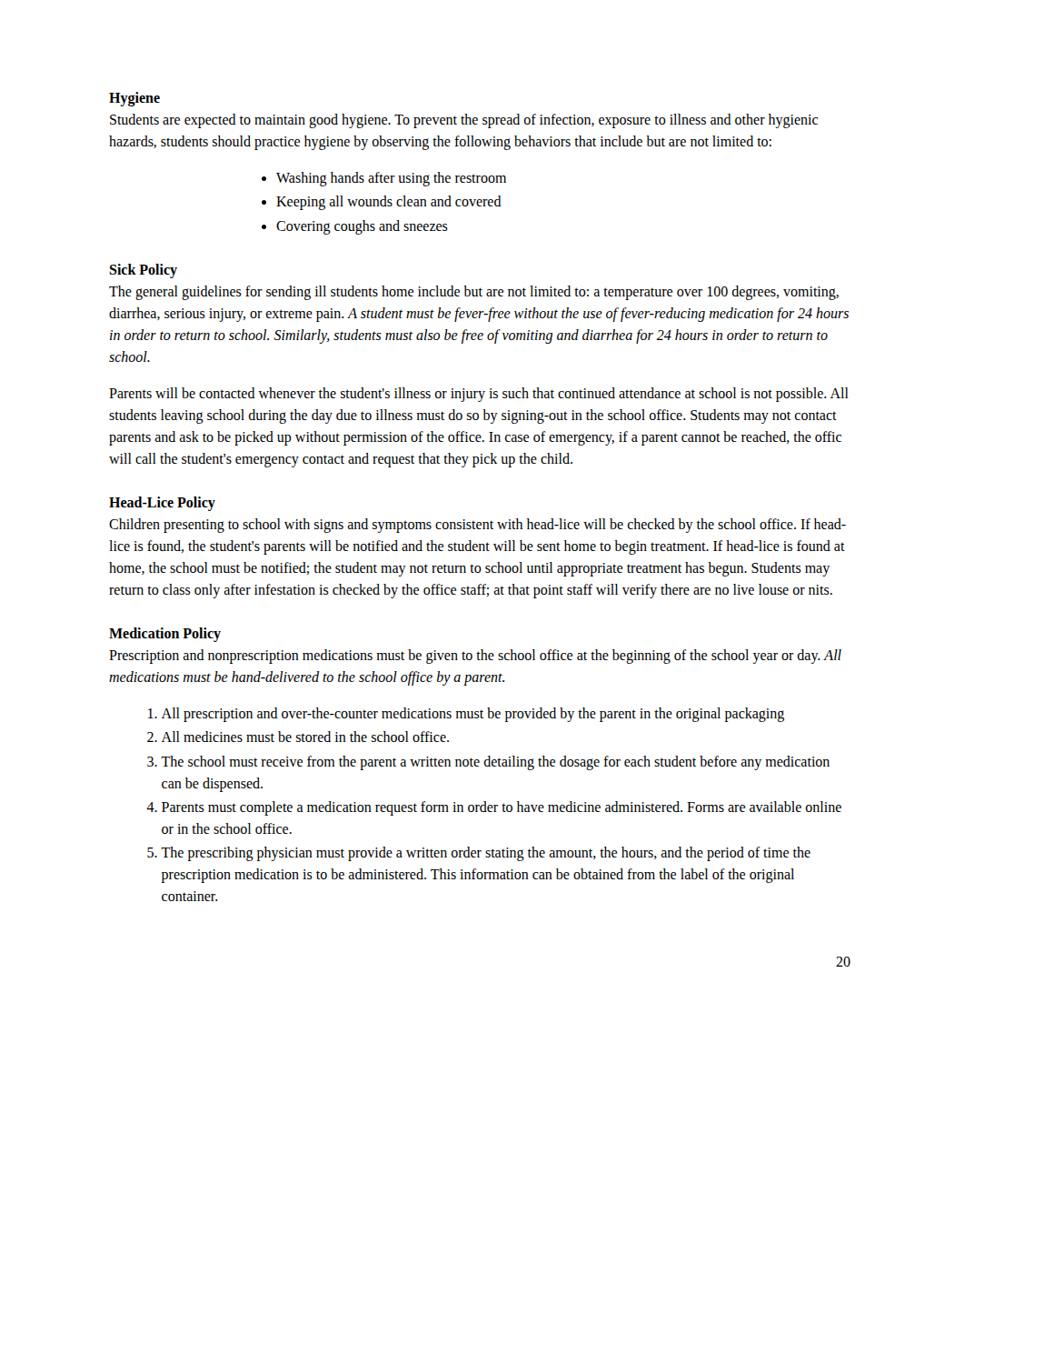Hygiene
Students are expected to maintain good hygiene. To prevent the spread of infection, exposure to illness and other hygienic hazards, students should practice hygiene by observing the following behaviors that include but are not limited to:
Washing hands after using the restroom
Keeping all wounds clean and covered
Covering coughs and sneezes
Sick Policy
The general guidelines for sending ill students home include but are not limited to: a temperature over 100 degrees, vomiting, diarrhea, serious injury, or extreme pain. A student must be fever-free without the use of fever-reducing medication for 24 hours in order to return to school. Similarly, students must also be free of vomiting and diarrhea for 24 hours in order to return to school.
Parents will be contacted whenever the student's illness or injury is such that continued attendance at school is not possible. All students leaving school during the day due to illness must do so by signing-out in the school office. Students may not contact parents and ask to be picked up without permission of the office. In case of emergency, if a parent cannot be reached, the offic will call the student's emergency contact and request that they pick up the child.
Head-Lice Policy
Children presenting to school with signs and symptoms consistent with head-lice will be checked by the school office. If head-lice is found, the student's parents will be notified and the student will be sent home to begin treatment. If head-lice is found at home, the school must be notified; the student may not return to school until appropriate treatment has begun. Students may return to class only after infestation is checked by the office staff; at that point staff will verify there are no live louse or nits.
Medication Policy
Prescription and nonprescription medications must be given to the school office at the beginning of the school year or day. All medications must be hand-delivered to the school office by a parent.
All prescription and over-the-counter medications must be provided by the parent in the original packaging
All medicines must be stored in the school office.
The school must receive from the parent a written note detailing the dosage for each student before any medication can be dispensed.
Parents must complete a medication request form in order to have medicine administered. Forms are available online or in the school office.
The prescribing physician must provide a written order stating the amount, the hours, and the period of time the prescription medication is to be administered. This information can be obtained from the label of the original container.
20